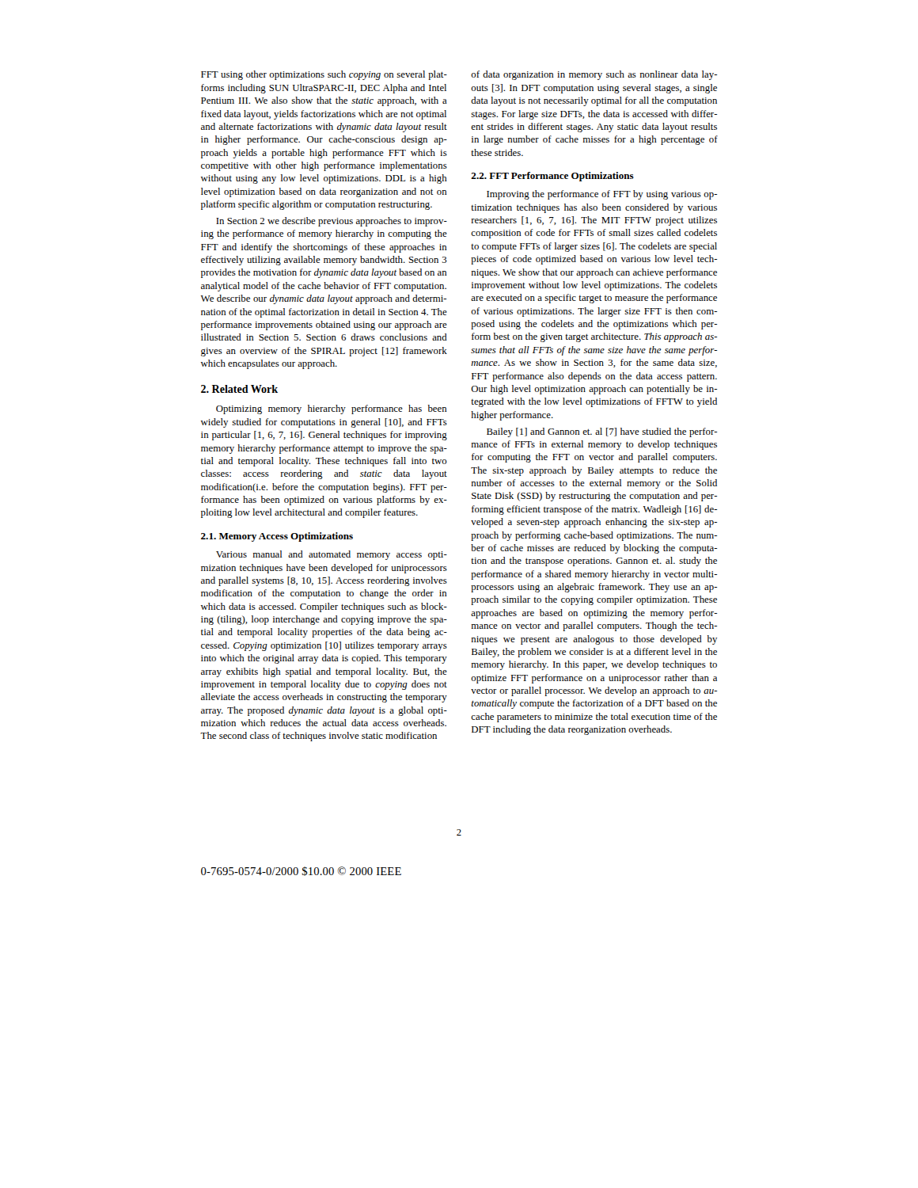FFT using other optimizations such copying on several platforms including SUN UltraSPARC-II, DEC Alpha and Intel Pentium III. We also show that the static approach, with a fixed data layout, yields factorizations which are not optimal and alternate factorizations with dynamic data layout result in higher performance. Our cache-conscious design approach yields a portable high performance FFT which is competitive with other high performance implementations without using any low level optimizations. DDL is a high level optimization based on data reorganization and not on platform specific algorithm or computation restructuring.
In Section 2 we describe previous approaches to improving the performance of memory hierarchy in computing the FFT and identify the shortcomings of these approaches in effectively utilizing available memory bandwidth. Section 3 provides the motivation for dynamic data layout based on an analytical model of the cache behavior of FFT computation. We describe our dynamic data layout approach and determination of the optimal factorization in detail in Section 4. The performance improvements obtained using our approach are illustrated in Section 5. Section 6 draws conclusions and gives an overview of the SPIRAL project [12] framework which encapsulates our approach.
2. Related Work
Optimizing memory hierarchy performance has been widely studied for computations in general [10], and FFTs in particular [1, 6, 7, 16]. General techniques for improving memory hierarchy performance attempt to improve the spatial and temporal locality. These techniques fall into two classes: access reordering and static data layout modification(i.e. before the computation begins). FFT performance has been optimized on various platforms by exploiting low level architectural and compiler features.
2.1. Memory Access Optimizations
Various manual and automated memory access optimization techniques have been developed for uniprocessors and parallel systems [8, 10, 15]. Access reordering involves modification of the computation to change the order in which data is accessed. Compiler techniques such as blocking (tiling), loop interchange and copying improve the spatial and temporal locality properties of the data being accessed. Copying optimization [10] utilizes temporary arrays into which the original array data is copied. This temporary array exhibits high spatial and temporal locality. But, the improvement in temporal locality due to copying does not alleviate the access overheads in constructing the temporary array. The proposed dynamic data layout is a global optimization which reduces the actual data access overheads. The second class of techniques involve static modification
of data organization in memory such as nonlinear data layouts [3]. In DFT computation using several stages, a single data layout is not necessarily optimal for all the computation stages. For large size DFTs, the data is accessed with different strides in different stages. Any static data layout results in large number of cache misses for a high percentage of these strides.
2.2. FFT Performance Optimizations
Improving the performance of FFT by using various optimization techniques has also been considered by various researchers [1, 6, 7, 16]. The MIT FFTW project utilizes composition of code for FFTs of small sizes called codelets to compute FFTs of larger sizes [6]. The codelets are special pieces of code optimized based on various low level techniques. We show that our approach can achieve performance improvement without low level optimizations. The codelets are executed on a specific target to measure the performance of various optimizations. The larger size FFT is then composed using the codelets and the optimizations which perform best on the given target architecture. This approach assumes that all FFTs of the same size have the same performance. As we show in Section 3, for the same data size, FFT performance also depends on the data access pattern. Our high level optimization approach can potentially be integrated with the low level optimizations of FFTW to yield higher performance.
Bailey [1] and Gannon et. al [7] have studied the performance of FFTs in external memory to develop techniques for computing the FFT on vector and parallel computers. The six-step approach by Bailey attempts to reduce the number of accesses to the external memory or the Solid State Disk (SSD) by restructuring the computation and performing efficient transpose of the matrix. Wadleigh [16] developed a seven-step approach enhancing the six-step approach by performing cache-based optimizations. The number of cache misses are reduced by blocking the computation and the transpose operations. Gannon et. al. study the performance of a shared memory hierarchy in vector multi-processors using an algebraic framework. They use an approach similar to the copying compiler optimization. These approaches are based on optimizing the memory performance on vector and parallel computers. Though the techniques we present are analogous to those developed by Bailey, the problem we consider is at a different level in the memory hierarchy. In this paper, we develop techniques to optimize FFT performance on a uniprocessor rather than a vector or parallel processor. We develop an approach to automatically compute the factorization of a DFT based on the cache parameters to minimize the total execution time of the DFT including the data reorganization overheads.
2
0-7695-0574-0/2000 $10.00 © 2000 IEEE